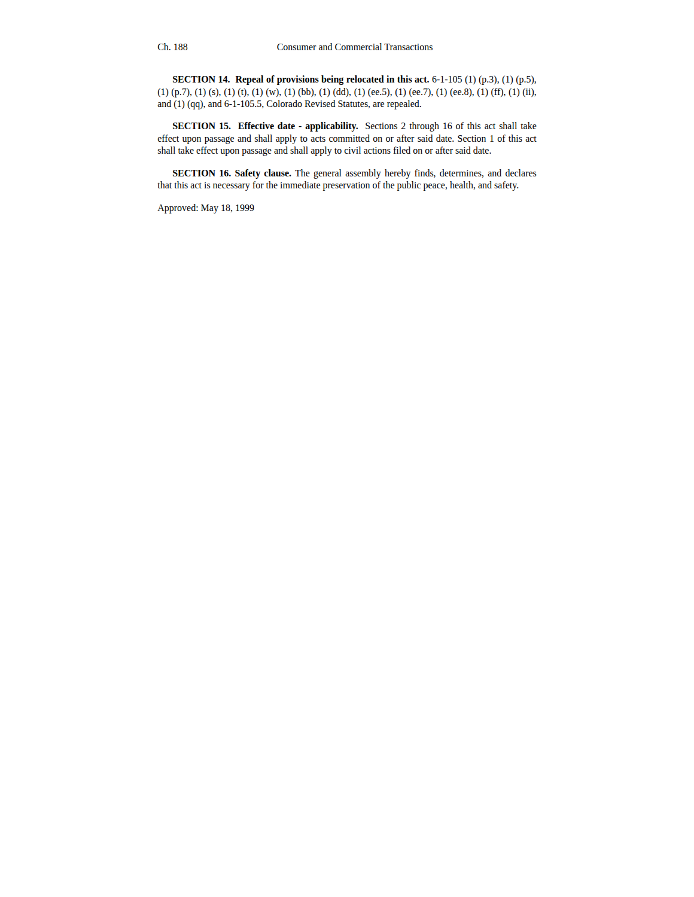Ch. 188 Consumer and Commercial Transactions
SECTION 14. Repeal of provisions being relocated in this act. 6-1-105 (1) (p.3), (1) (p.5), (1) (p.7), (1) (s), (1) (t), (1) (w), (1) (bb), (1) (dd), (1) (ee.5), (1) (ee.7), (1) (ee.8), (1) (ff), (1) (ii), and (1) (qq), and 6-1-105.5, Colorado Revised Statutes, are repealed.
SECTION 15. Effective date - applicability. Sections 2 through 16 of this act shall take effect upon passage and shall apply to acts committed on or after said date. Section 1 of this act shall take effect upon passage and shall apply to civil actions filed on or after said date.
SECTION 16. Safety clause. The general assembly hereby finds, determines, and declares that this act is necessary for the immediate preservation of the public peace, health, and safety.
Approved: May 18, 1999